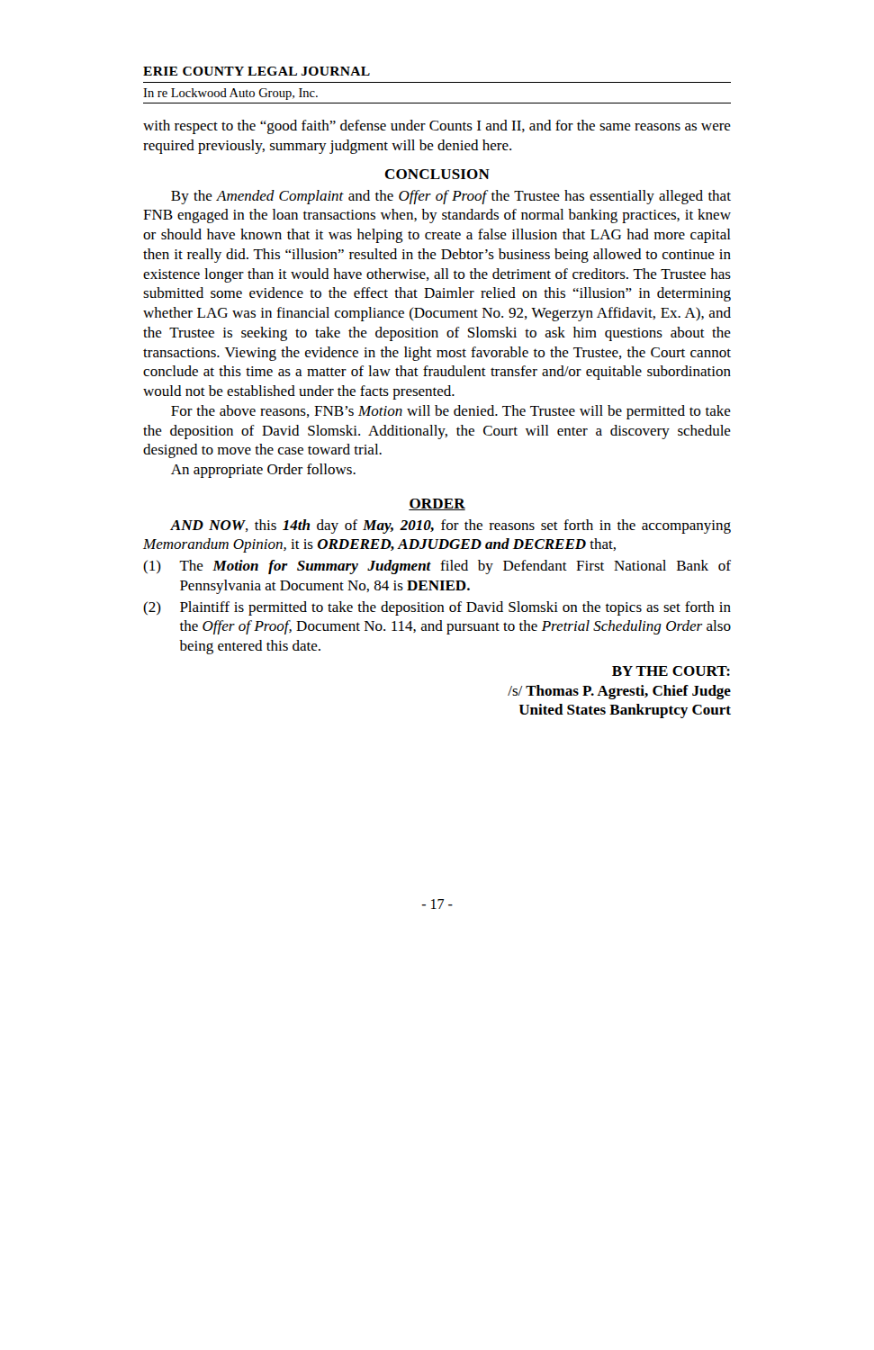ERIE COUNTY LEGAL JOURNAL
In re Lockwood Auto Group, Inc.
with respect to the “good faith” defense under Counts I and II, and for the same reasons as were required previously, summary judgment will be denied here.
CONCLUSION
By the Amended Complaint and the Offer of Proof the Trustee has essentially alleged that FNB engaged in the loan transactions when, by standards of normal banking practices, it knew or should have known that it was helping to create a false illusion that LAG had more capital then it really did. This “illusion” resulted in the Debtor’s business being allowed to continue in existence longer than it would have otherwise, all to the detriment of creditors. The Trustee has submitted some evidence to the effect that Daimler relied on this “illusion” in determining whether LAG was in financial compliance (Document No. 92, Wegerzyn Affidavit, Ex. A), and the Trustee is seeking to take the deposition of Slomski to ask him questions about the transactions. Viewing the evidence in the light most favorable to the Trustee, the Court cannot conclude at this time as a matter of law that fraudulent transfer and/or equitable subordination would not be established under the facts presented.
For the above reasons, FNB’s Motion will be denied. The Trustee will be permitted to take the deposition of David Slomski. Additionally, the Court will enter a discovery schedule designed to move the case toward trial.
An appropriate Order follows.
ORDER
AND NOW, this 14th day of May, 2010, for the reasons set forth in the accompanying Memorandum Opinion, it is ORDERED, ADJUDGED and DECREED that,
(1)
The Motion for Summary Judgment filed by Defendant First National Bank of Pennsylvania at Document No, 84 is DENIED.
(2)
Plaintiff is permitted to take the deposition of David Slomski on the topics as set forth in the Offer of Proof, Document No. 114, and pursuant to the Pretrial Scheduling Order also being entered this date.
BY THE COURT: /s/ Thomas P. Agresti, Chief Judge United States Bankruptcy Court
- 17 -